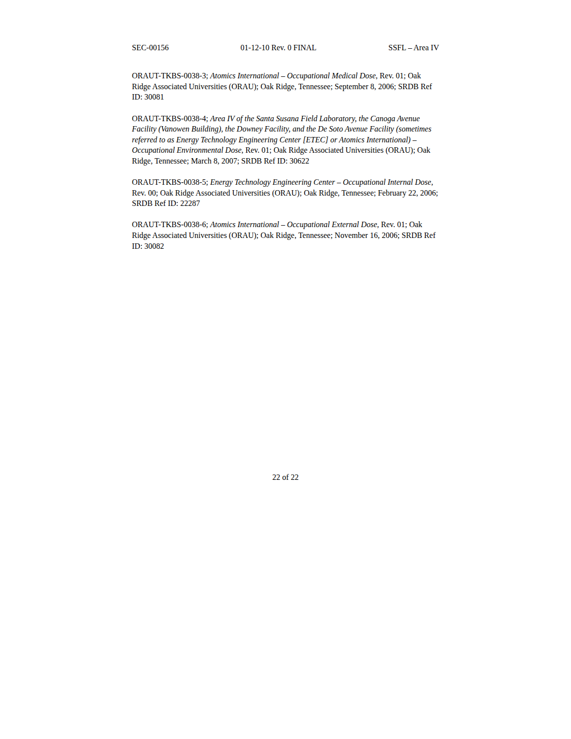SEC-00156
01-12-10 Rev. 0 FINAL
SSFL – Area IV
ORAUT-TKBS-0038-3; Atomics International – Occupational Medical Dose, Rev. 01; Oak Ridge Associated Universities (ORAU); Oak Ridge, Tennessee; September 8, 2006; SRDB Ref ID: 30081
ORAUT-TKBS-0038-4; Area IV of the Santa Susana Field Laboratory, the Canoga Avenue Facility (Vanowen Building), the Downey Facility, and the De Soto Avenue Facility (sometimes referred to as Energy Technology Engineering Center [ETEC] or Atomics International) – Occupational Environmental Dose, Rev. 01; Oak Ridge Associated Universities (ORAU); Oak Ridge, Tennessee; March 8, 2007; SRDB Ref ID: 30622
ORAUT-TKBS-0038-5; Energy Technology Engineering Center – Occupational Internal Dose, Rev. 00; Oak Ridge Associated Universities (ORAU); Oak Ridge, Tennessee; February 22, 2006; SRDB Ref ID: 22287
ORAUT-TKBS-0038-6; Atomics International – Occupational External Dose, Rev. 01; Oak Ridge Associated Universities (ORAU); Oak Ridge, Tennessee; November 16, 2006; SRDB Ref ID: 30082
22 of 22